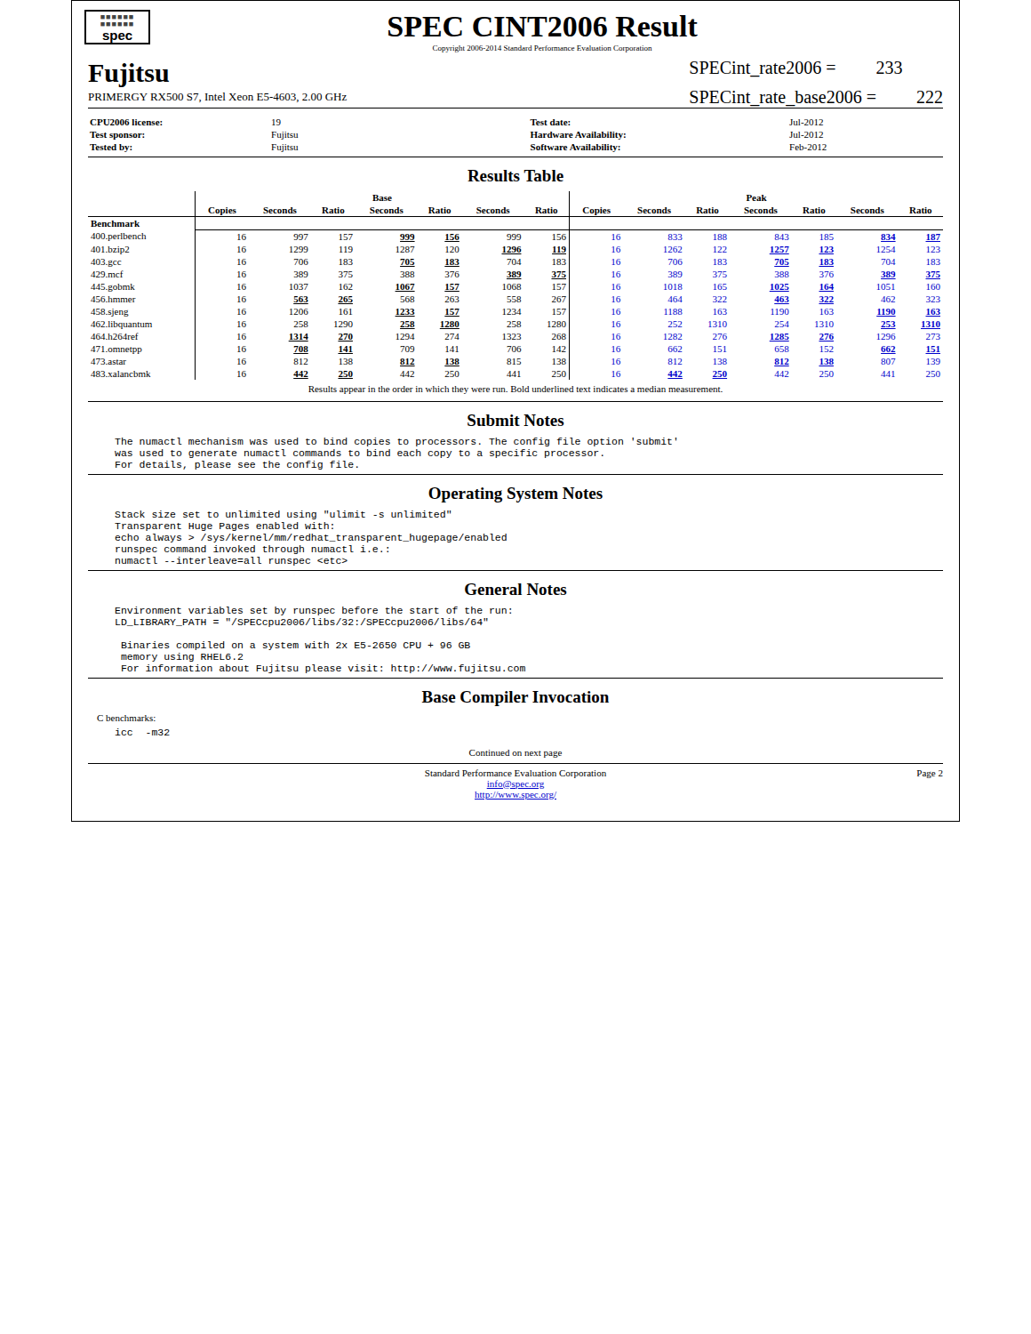■■■■■■
■■■■■■
spec
SPEC CINT2006 Result
Copyright 2006-2014 Standard Performance Evaluation Corporation
Fujitsu
PRIMERGY RX500 S7, Intel Xeon E5-4603, 2.00 GHz
SPECint_rate2006 = 233
SPECint_rate_base2006 = 222
| CPU2006 license: | 19 | Test date: | Jul-2012 |
| Test sponsor: | Fujitsu | Hardware Availability: | Jul-2012 |
| Tested by: | Fujitsu | Software Availability: | Feb-2012 |
Results Table
| | Base | Peak |
| --- | --- | --- |
| Copies | Seconds | Ratio | Seconds | Ratio | Seconds | Ratio | Copies | Seconds | Ratio | Seconds | Ratio | Seconds | Ratio |
| Benchmark | | |
| 400.perlbench | 16 | 997 | 157 | 999 | 156 | 999 | 156 | 16 | 833 | 188 | 843 | 185 | 834 | 187 |
| 401.bzip2 | 16 | 1299 | 119 | 1287 | 120 | 1296 | 119 | 16 | 1262 | 122 | 1257 | 123 | 1254 | 123 |
| 403.gcc | 16 | 706 | 183 | 705 | 183 | 704 | 183 | 16 | 706 | 183 | 705 | 183 | 704 | 183 |
| 429.mcf | 16 | 389 | 375 | 388 | 376 | 389 | 375 | 16 | 389 | 375 | 388 | 376 | 389 | 375 |
| 445.gobmk | 16 | 1037 | 162 | 1067 | 157 | 1068 | 157 | 16 | 1018 | 165 | 1025 | 164 | 1051 | 160 |
| 456.hmmer | 16 | 563 | 265 | 568 | 263 | 558 | 267 | 16 | 464 | 322 | 463 | 322 | 462 | 323 |
| 458.sjeng | 16 | 1206 | 161 | 1233 | 157 | 1234 | 157 | 16 | 1188 | 163 | 1190 | 163 | 1190 | 163 |
| 462.libquantum | 16 | 258 | 1290 | 258 | 1280 | 258 | 1280 | 16 | 252 | 1310 | 254 | 1310 | 253 | 1310 |
| 464.h264ref | 16 | 1314 | 270 | 1294 | 274 | 1323 | 268 | 16 | 1282 | 276 | 1285 | 276 | 1296 | 273 |
| 471.omnetpp | 16 | 708 | 141 | 709 | 141 | 706 | 142 | 16 | 662 | 151 | 658 | 152 | 662 | 151 |
| 473.astar | 16 | 812 | 138 | 812 | 138 | 815 | 138 | 16 | 812 | 138 | 812 | 138 | 807 | 139 |
| 483.xalancbmk | 16 | 442 | 250 | 442 | 250 | 441 | 250 | 16 | 442 | 250 | 442 | 250 | 441 | 250 |
Results appear in the order in which they were run. Bold underlined text indicates a median measurement.
Submit Notes
The numactl mechanism was used to bind copies to processors. The config file option 'submit'
was used to generate numactl commands to bind each copy to a specific processor.
For details, please see the config file.
Operating System Notes
Stack size set to unlimited using "ulimit -s unlimited"
Transparent Huge Pages enabled with:
echo always > /sys/kernel/mm/redhat_transparent_hugepage/enabled
runspec command invoked through numactl i.e.:
numactl --interleave=all runspec <etc>
General Notes
Environment variables set by runspec before the start of the run:
LD_LIBRARY_PATH = "/SPECcpu2006/libs/32:/SPECcpu2006/libs/64"

 Binaries compiled on a system with 2x E5-2650 CPU + 96 GB
 memory using RHEL6.2
 For information about Fujitsu please visit: http://www.fujitsu.com
Base Compiler Invocation
C benchmarks:
icc  -m32
Continued on next page
Standard Performance Evaluation Corporation
info@spec.org
http://www.spec.org/ Page 2